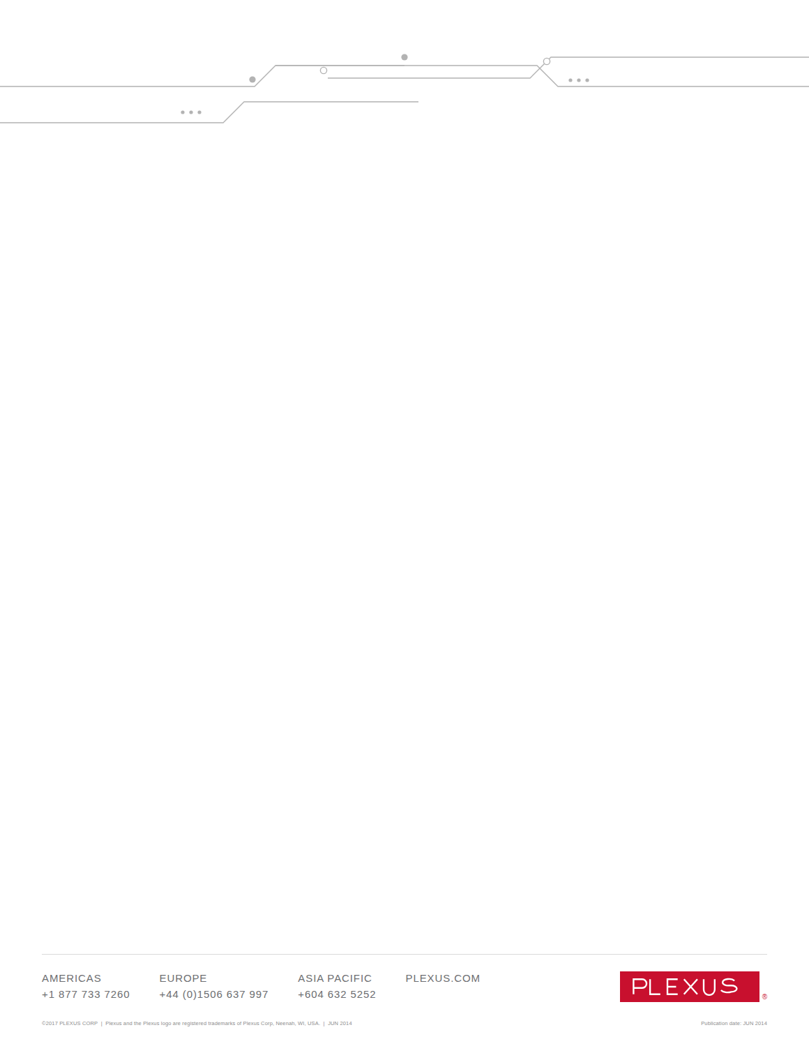Americas +1 877 733 7260
Europe +44 (0)1506 637 997
Asia Pacific +604 632 5252
PLEXUS.COM
®
©2017 PLEXUS CORP | Plexus and the Plexus logo are registered trademarks of Plexus Corp, Neenah, WI, USA. | JUN 2014
Publication date: JUN 2014